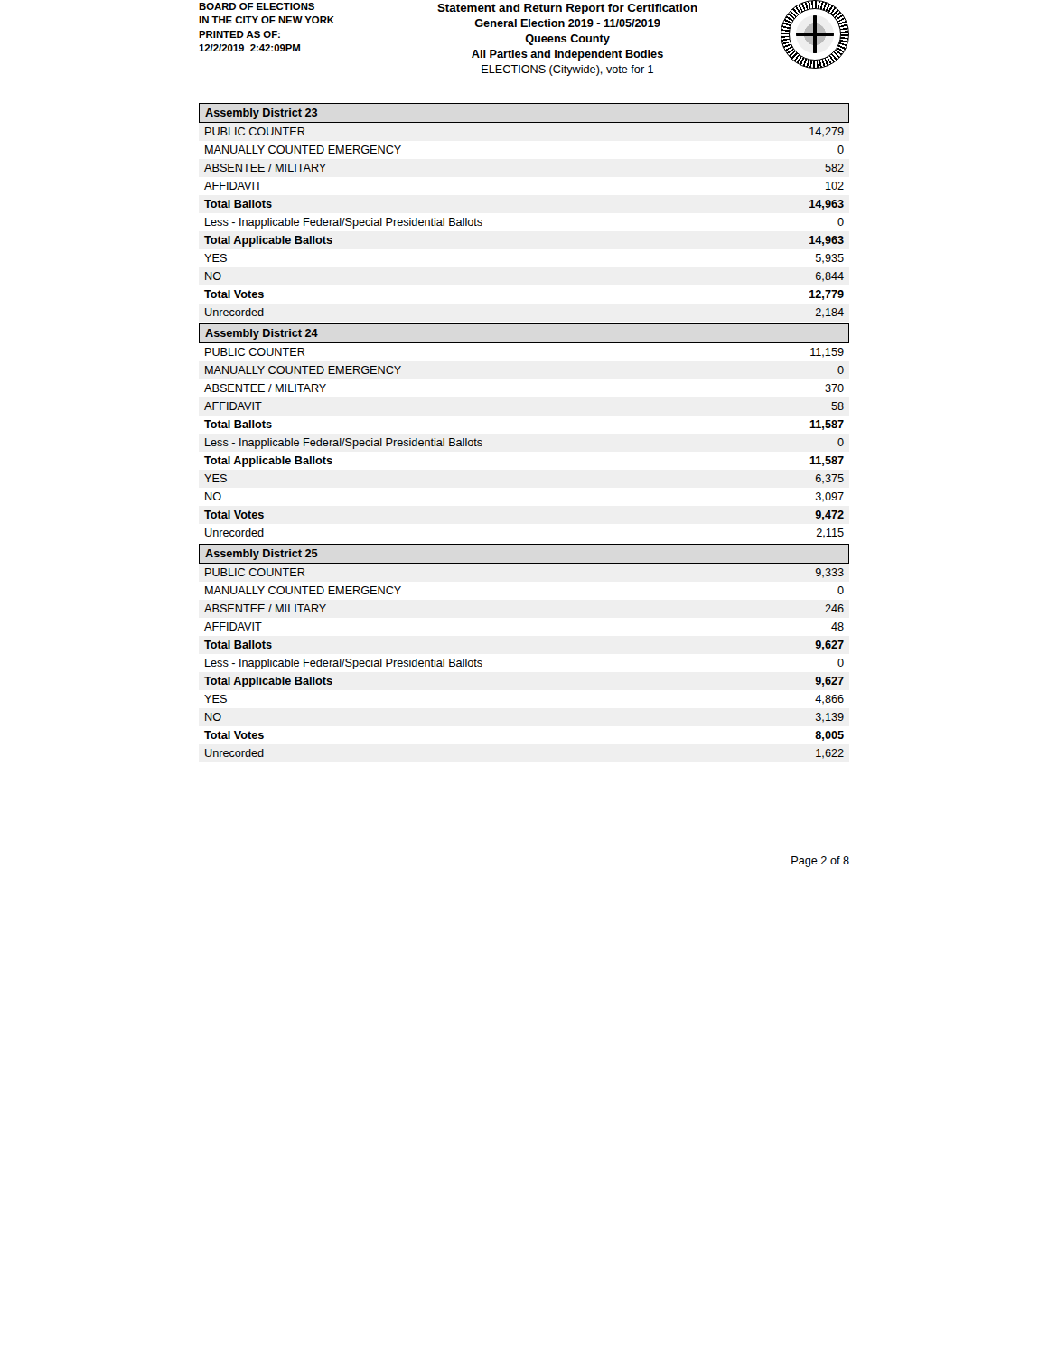BOARD OF ELECTIONS
IN THE CITY OF NEW YORK
PRINTED AS OF:
12/2/2019 2:42:09PM
Statement and Return Report for Certification
General Election 2019 - 11/05/2019
Queens County
All Parties and Independent Bodies
ELECTIONS (Citywide), vote for 1
Assembly District 23
| PUBLIC COUNTER | 14,279 |
| MANUALLY COUNTED EMERGENCY | 0 |
| ABSENTEE / MILITARY | 582 |
| AFFIDAVIT | 102 |
| Total Ballots | 14,963 |
| Less - Inapplicable Federal/Special Presidential Ballots | 0 |
| Total Applicable Ballots | 14,963 |
| YES | 5,935 |
| NO | 6,844 |
| Total Votes | 12,779 |
| Unrecorded | 2,184 |
Assembly District 24
| PUBLIC COUNTER | 11,159 |
| MANUALLY COUNTED EMERGENCY | 0 |
| ABSENTEE / MILITARY | 370 |
| AFFIDAVIT | 58 |
| Total Ballots | 11,587 |
| Less - Inapplicable Federal/Special Presidential Ballots | 0 |
| Total Applicable Ballots | 11,587 |
| YES | 6,375 |
| NO | 3,097 |
| Total Votes | 9,472 |
| Unrecorded | 2,115 |
Assembly District 25
| PUBLIC COUNTER | 9,333 |
| MANUALLY COUNTED EMERGENCY | 0 |
| ABSENTEE / MILITARY | 246 |
| AFFIDAVIT | 48 |
| Total Ballots | 9,627 |
| Less - Inapplicable Federal/Special Presidential Ballots | 0 |
| Total Applicable Ballots | 9,627 |
| YES | 4,866 |
| NO | 3,139 |
| Total Votes | 8,005 |
| Unrecorded | 1,622 |
Page 2 of 8